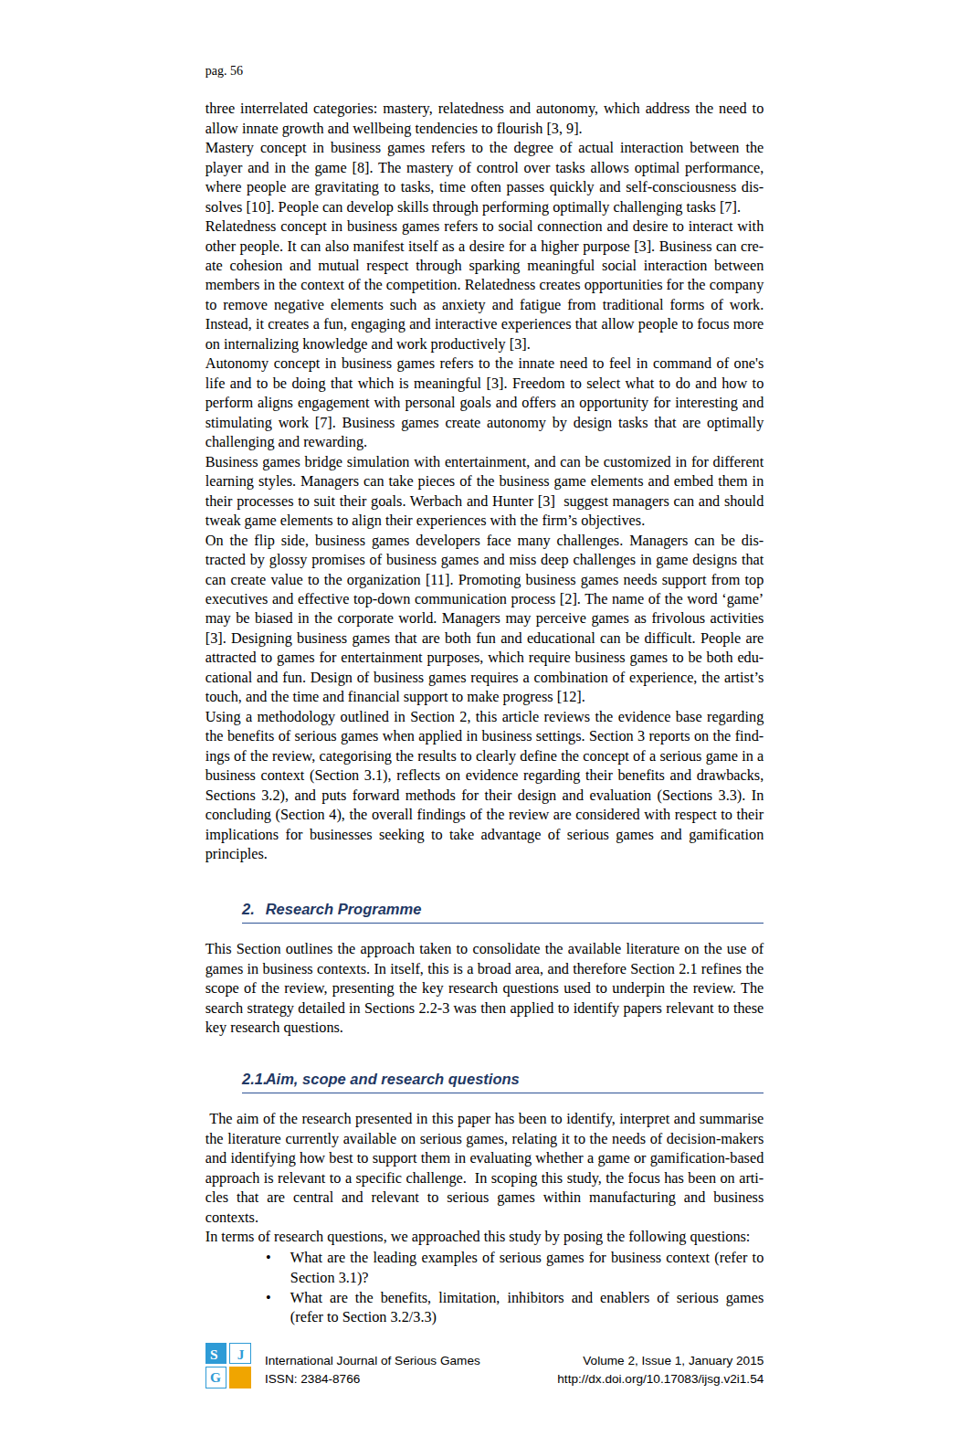pag. 56
three interrelated categories: mastery, relatedness and autonomy, which address the need to allow innate growth and wellbeing tendencies to flourish [3, 9].
Mastery concept in business games refers to the degree of actual interaction between the player and in the game [8]. The mastery of control over tasks allows optimal performance, where people are gravitating to tasks, time often passes quickly and self-consciousness dissolves [10]. People can develop skills through performing optimally challenging tasks [7].
Relatedness concept in business games refers to social connection and desire to interact with other people. It can also manifest itself as a desire for a higher purpose [3]. Business can create cohesion and mutual respect through sparking meaningful social interaction between members in the context of the competition. Relatedness creates opportunities for the company to remove negative elements such as anxiety and fatigue from traditional forms of work. Instead, it creates a fun, engaging and interactive experiences that allow people to focus more on internalizing knowledge and work productively [3].
Autonomy concept in business games refers to the innate need to feel in command of one's life and to be doing that which is meaningful [3]. Freedom to select what to do and how to perform aligns engagement with personal goals and offers an opportunity for interesting and stimulating work [7]. Business games create autonomy by design tasks that are optimally challenging and rewarding.
Business games bridge simulation with entertainment, and can be customized in for different learning styles. Managers can take pieces of the business game elements and embed them in their processes to suit their goals. Werbach and Hunter [3] suggest managers can and should tweak game elements to align their experiences with the firm’s objectives.
On the flip side, business games developers face many challenges. Managers can be distracted by glossy promises of business games and miss deep challenges in game designs that can create value to the organization [11]. Promoting business games needs support from top executives and effective top-down communication process [2]. The name of the word ‘game’ may be biased in the corporate world. Managers may perceive games as frivolous activities [3]. Designing business games that are both fun and educational can be difficult. People are attracted to games for entertainment purposes, which require business games to be both educational and fun. Design of business games requires a combination of experience, the artist’s touch, and the time and financial support to make progress [12].
Using a methodology outlined in Section 2, this article reviews the evidence base regarding the benefits of serious games when applied in business settings. Section 3 reports on the findings of the review, categorising the results to clearly define the concept of a serious game in a business context (Section 3.1), reflects on evidence regarding their benefits and drawbacks, Sections 3.2), and puts forward methods for their design and evaluation (Sections 3.3). In concluding (Section 4), the overall findings of the review are considered with respect to their implications for businesses seeking to take advantage of serious games and gamification principles.
2. Research Programme
This Section outlines the approach taken to consolidate the available literature on the use of games in business contexts. In itself, this is a broad area, and therefore Section 2.1 refines the scope of the review, presenting the key research questions used to underpin the review. The search strategy detailed in Sections 2.2-3 was then applied to identify papers relevant to these key research questions.
2.1. Aim, scope and research questions
The aim of the research presented in this paper has been to identify, interpret and summarise the literature currently available on serious games, relating it to the needs of decision-makers and identifying how best to support them in evaluating whether a game or gamification-based approach is relevant to a specific challenge. In scoping this study, the focus has been on articles that are central and relevant to serious games within manufacturing and business contexts.
In terms of research questions, we approached this study by posing the following questions:
What are the leading examples of serious games for business context (refer to Section 3.1)?
What are the benefits, limitation, inhibitors and enablers of serious games (refer to Section 3.2/3.3)
S J G
International Journal of Serious Games
ISSN: 2384-8766
Volume 2, Issue 1, January 2015
http://dx.doi.org/10.17083/ijsg.v2i1.54